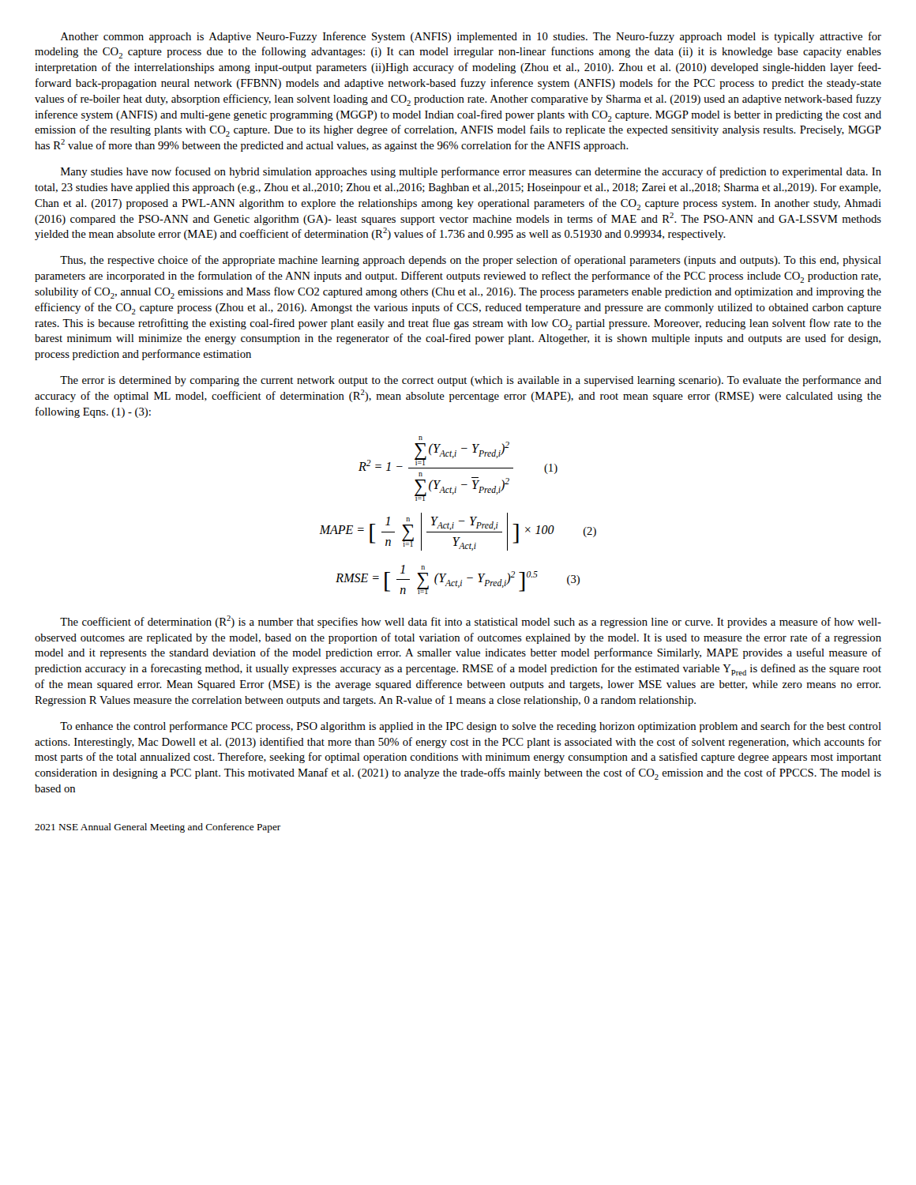Another common approach is Adaptive Neuro-Fuzzy Inference System (ANFIS) implemented in 10 studies. The Neuro-fuzzy approach model is typically attractive for modeling the CO2 capture process due to the following advantages: (i) It can model irregular non-linear functions among the data (ii) it is knowledge base capacity enables interpretation of the interrelationships among input-output parameters (ii)High accuracy of modeling (Zhou et al., 2010). Zhou et al. (2010) developed single-hidden layer feed-forward back-propagation neural network (FFBNN) models and adaptive network-based fuzzy inference system (ANFIS) models for the PCC process to predict the steady-state values of re-boiler heat duty, absorption efficiency, lean solvent loading and CO2 production rate. Another comparative by Sharma et al. (2019) used an adaptive network-based fuzzy inference system (ANFIS) and multi-gene genetic programming (MGGP) to model Indian coal-fired power plants with CO2 capture. MGGP model is better in predicting the cost and emission of the resulting plants with CO2 capture. Due to its higher degree of correlation, ANFIS model fails to replicate the expected sensitivity analysis results. Precisely, MGGP has R2 value of more than 99% between the predicted and actual values, as against the 96% correlation for the ANFIS approach.
Many studies have now focused on hybrid simulation approaches using multiple performance error measures can determine the accuracy of prediction to experimental data. In total, 23 studies have applied this approach (e.g., Zhou et al.,2010; Zhou et al.,2016; Baghban et al.,2015; Hoseinpour et al., 2018; Zarei et al.,2018; Sharma et al.,2019). For example, Chan et al. (2017) proposed a PWL-ANN algorithm to explore the relationships among key operational parameters of the CO2 capture process system. In another study, Ahmadi (2016) compared the PSO-ANN and Genetic algorithm (GA)- least squares support vector machine models in terms of MAE and R2. The PSO-ANN and GA-LSSVM methods yielded the mean absolute error (MAE) and coefficient of determination (R2) values of 1.736 and 0.995 as well as 0.51930 and 0.99934, respectively.
Thus, the respective choice of the appropriate machine learning approach depends on the proper selection of operational parameters (inputs and outputs). To this end, physical parameters are incorporated in the formulation of the ANN inputs and output. Different outputs reviewed to reflect the performance of the PCC process include CO2 production rate, solubility of CO2, annual CO2 emissions and Mass flow CO2 captured among others (Chu et al., 2016). The process parameters enable prediction and optimization and improving the efficiency of the CO2 capture process (Zhou et al., 2016). Amongst the various inputs of CCS, reduced temperature and pressure are commonly utilized to obtained carbon capture rates. This is because retrofitting the existing coal-fired power plant easily and treat flue gas stream with low CO2 partial pressure. Moreover, reducing lean solvent flow rate to the barest minimum will minimize the energy consumption in the regenerator of the coal-fired power plant. Altogether, it is shown multiple inputs and outputs are used for design, process prediction and performance estimation
The error is determined by comparing the current network output to the correct output (which is available in a supervised learning scenario). To evaluate the performance and accuracy of the optimal ML model, coefficient of determination (R2), mean absolute percentage error (MAPE), and root mean square error (RMSE) were calculated using the following Eqns. (1) - (3):
R2 = 1 − n∑i=1(YAct,i − YPred,i)2 n∑i=1(YAct,i − YPred,i)2 (1)
MAPE = [ 1 n n∑i=1 YAct,i − YPred,i YAct,i ] × 100 (2)
RMSE = [ 1 n n∑i=1 (YAct,i − YPred,i)2 ]0.5 (3)
The coefficient of determination (R2) is a number that specifies how well data fit into a statistical model such as a regression line or curve. It provides a measure of how well-observed outcomes are replicated by the model, based on the proportion of total variation of outcomes explained by the model. It is used to measure the error rate of a regression model and it represents the standard deviation of the model prediction error. A smaller value indicates better model performance Similarly, MAPE provides a useful measure of prediction accuracy in a forecasting method, it usually expresses accuracy as a percentage. RMSE of a model prediction for the estimated variable YPred is defined as the square root of the mean squared error. Mean Squared Error (MSE) is the average squared difference between outputs and targets, lower MSE values are better, while zero means no error. Regression R Values measure the correlation between outputs and targets. An R-value of 1 means a close relationship, 0 a random relationship.
To enhance the control performance PCC process, PSO algorithm is applied in the IPC design to solve the receding horizon optimization problem and search for the best control actions. Interestingly, Mac Dowell et al. (2013) identified that more than 50% of energy cost in the PCC plant is associated with the cost of solvent regeneration, which accounts for most parts of the total annualized cost. Therefore, seeking for optimal operation conditions with minimum energy consumption and a satisfied capture degree appears most important consideration in designing a PCC plant. This motivated Manaf et al. (2021) to analyze the trade-offs mainly between the cost of CO2 emission and the cost of PPCCS. The model is based on
2021 NSE Annual General Meeting and Conference Paper